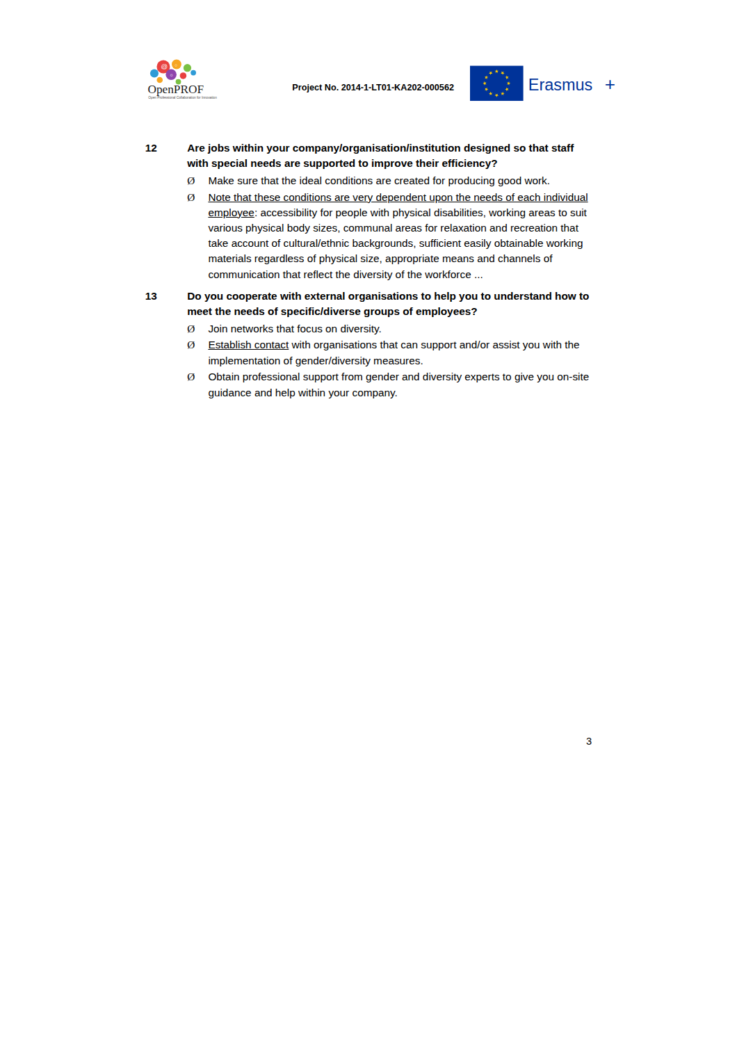@ ○ ☼ OpenPROF Open Professional Collaboration for Innovation
Project No. 2014-1-LT01-KA202-000562
Erasmus +
12
Are jobs within your company/organisation/institution designed so that staff with special needs are supported to improve their efficiency?
Ø Make sure that the ideal conditions are created for producing good work.
Ø Note that these conditions are very dependent upon the needs of each individual employee: accessibility for people with physical disabilities, working areas to suit various physical body sizes, communal areas for relaxation and recreation that take account of cultural/ethnic backgrounds, sufficient easily obtainable working materials regardless of physical size, appropriate means and channels of communication that reflect the diversity of the workforce ...
13
Do you cooperate with external organisations to help you to understand how to meet the needs of specific/diverse groups of employees?
Ø Join networks that focus on diversity.
Ø Establish contact with organisations that can support and/or assist you with the implementation of gender/diversity measures.
Ø Obtain professional support from gender and diversity experts to give you on-site guidance and help within your company.
3